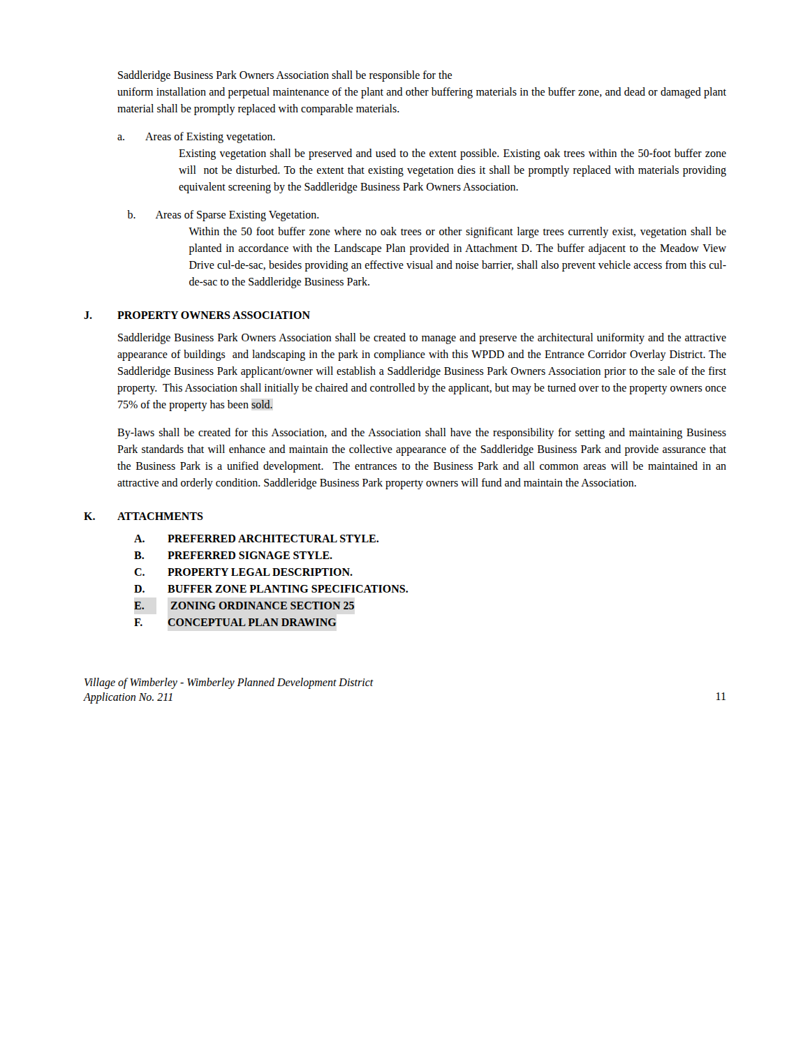Saddleridge Business Park Owners Association shall be responsible for the
uniform installation and perpetual maintenance of the plant and other buffering materials in the buffer zone, and dead or damaged plant material shall be promptly replaced with comparable materials.
a.
Areas of Existing vegetation.
Existing vegetation shall be preserved and used to the extent possible. Existing oak trees within the 50-foot buffer zone will not be disturbed. To the extent that existing vegetation dies it shall be promptly replaced with materials providing equivalent screening by the Saddleridge Business Park Owners Association.
b.
Areas of Sparse Existing Vegetation.
Within the 50 foot buffer zone where no oak trees or other significant large trees currently exist, vegetation shall be planted in accordance with the Landscape Plan provided in Attachment D. The buffer adjacent to the Meadow View Drive cul-de-sac, besides providing an effective visual and noise barrier, shall also prevent vehicle access from this cul-de-sac to the Saddleridge Business Park.
J. PROPERTY OWNERS ASSOCIATION
Saddleridge Business Park Owners Association shall be created to manage and preserve the architectural uniformity and the attractive appearance of buildings and landscaping in the park in compliance with this WPDD and the Entrance Corridor Overlay District. The Saddleridge Business Park applicant/owner will establish a Saddleridge Business Park Owners Association prior to the sale of the first property. This Association shall initially be chaired and controlled by the applicant, but may be turned over to the property owners once 75% of the property has been sold.
By-laws shall be created for this Association, and the Association shall have the responsibility for setting and maintaining Business Park standards that will enhance and maintain the collective appearance of the Saddleridge Business Park and provide assurance that the Business Park is a unified development. The entrances to the Business Park and all common areas will be maintained in an attractive and orderly condition. Saddleridge Business Park property owners will fund and maintain the Association.
K. ATTACHMENTS
A. PREFERRED ARCHITECTURAL STYLE.
B. PREFERRED SIGNAGE STYLE.
C. PROPERTY LEGAL DESCRIPTION.
D. BUFFER ZONE PLANTING SPECIFICATIONS.
E. ZONING ORDINANCE SECTION 25
F. CONCEPTUAL PLAN DRAWING
Village of Wimberley - Wimberley Planned Development District
Application No. 211
11